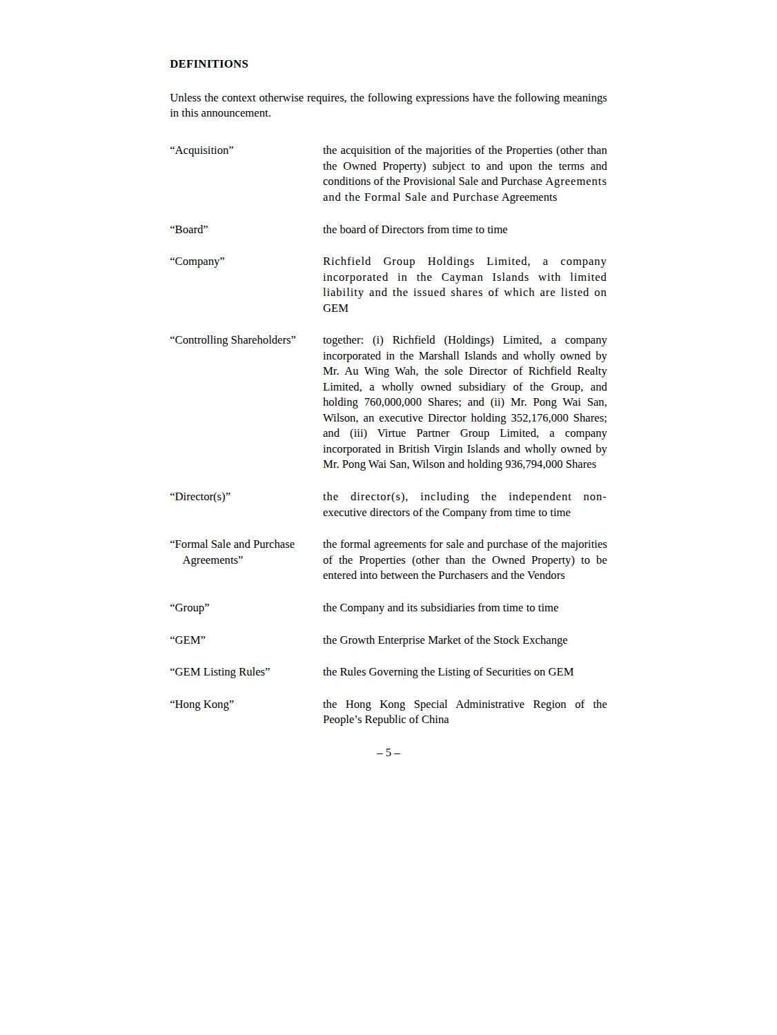DEFINITIONS
Unless the context otherwise requires, the following expressions have the following meanings in this announcement.
| “Acquisition” | the acquisition of the majorities of the Properties (other than the Owned Property) subject to and upon the terms and conditions of the Provisional Sale and Purchase Agreements and the Formal Sale and Purchase Agreements |
| “Board” | the board of Directors from time to time |
| “Company” | Richfield Group Holdings Limited, a company incorporated in the Cayman Islands with limited liability and the issued shares of which are listed on GEM |
| “Controlling Shareholders” | together: (i) Richfield (Holdings) Limited, a company incorporated in the Marshall Islands and wholly owned by Mr. Au Wing Wah, the sole Director of Richfield Realty Limited, a wholly owned subsidiary of the Group, and holding 760,000,000 Shares; and (ii) Mr. Pong Wai San, Wilson, an executive Director holding 352,176,000 Shares; and (iii) Virtue Partner Group Limited, a company incorporated in British Virgin Islands and wholly owned by Mr. Pong Wai San, Wilson and holding 936,794,000 Shares |
| “Director(s)” | the director(s), including the independent non- executive directors of the Company from time to time |
| “Formal Sale and Purchase Agreements” | the formal agreements for sale and purchase of the majorities of the Properties (other than the Owned Property) to be entered into between the Purchasers and the Vendors |
| “Group” | the Company and its subsidiaries from time to time |
| “GEM” | the Growth Enterprise Market of the Stock Exchange |
| “GEM Listing Rules” | the Rules Governing the Listing of Securities on GEM |
| “Hong Kong” | the Hong Kong Special Administrative Region of the People’s Republic of China |
– 5 –